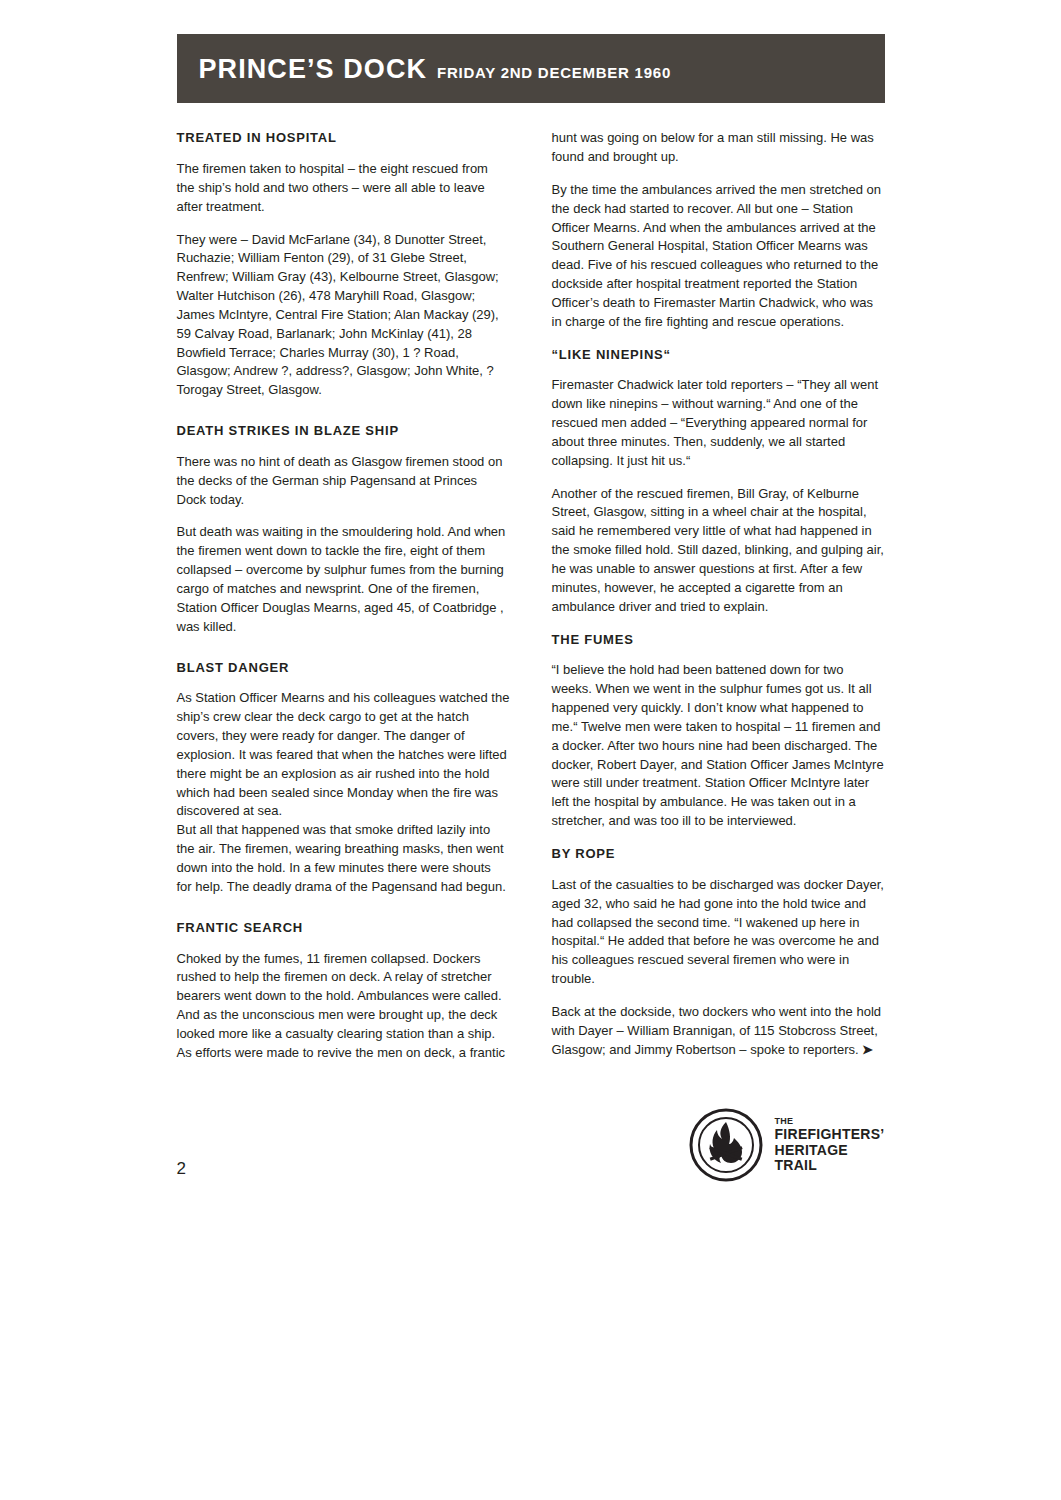Prince’s Dock
Friday 2nd December 1960
Treated in Hospital
The firemen taken to hospital – the eight rescued from the ship’s hold and two others – were all able to leave after treatment.
They were – David McFarlane (34), 8 Dunotter Street, Ruchazie; William Fenton (29), of 31 Glebe Street, Renfrew; William Gray (43), Kelbourne Street, Glasgow; Walter Hutchison (26), 478 Maryhill Road, Glasgow; James McIntyre, Central Fire Station; Alan Mackay (29), 59 Calvay Road, Barlanark; John McKinlay (41), 28 Bowfield Terrace; Charles Murray (30), 1 ? Road, Glasgow; Andrew ?, address?, Glasgow; John White, ? Torogay Street, Glasgow.
Death Strikes in Blaze Ship
There was no hint of death as Glasgow firemen stood on the decks of the German ship Pagensand at Princes Dock today.
But death was waiting in the smouldering hold. And when the firemen went down to tackle the fire, eight of them collapsed – overcome by sulphur fumes from the burning cargo of matches and newsprint. One of the firemen, Station Officer Douglas Mearns, aged 45, of Coatbridge , was killed.
Blast Danger
As Station Officer Mearns and his colleagues watched the ship’s crew clear the deck cargo to get at the hatch covers, they were ready for danger. The danger of explosion. It was feared that when the hatches were lifted there might be an explosion as air rushed into the hold which had been sealed since Monday when the fire was discovered at sea.
But all that happened was that smoke drifted lazily into the air. The firemen, wearing breathing masks, then went down into the hold. In a few minutes there were shouts for help. The deadly drama of the Pagensand had begun.
Frantic Search
Choked by the fumes, 11 firemen collapsed. Dockers rushed to help the firemen on deck. A relay of stretcher bearers went down to the hold. Ambulances were called. And as the unconscious men were brought up, the deck looked more like a casualty clearing station than a ship. As efforts were made to revive the men on deck, a frantic hunt was going on below for a man still missing. He was found and brought up.
By the time the ambulances arrived the men stretched on the deck had started to recover. All but one – Station Officer Mearns. And when the ambulances arrived at the Southern General Hospital, Station Officer Mearns was dead. Five of his rescued colleagues who returned to the dockside after hospital treatment reported the Station Officer’s death to Firemaster Martin Chadwick, who was in charge of the fire fighting and rescue operations.
“Like Ninepins“
Firemaster Chadwick later told reporters – “They all went down like ninepins – without warning.“ And one of the rescued men added – “Everything appeared normal for about three minutes. Then, suddenly, we all started collapsing. It just hit us.“
Another of the rescued firemen, Bill Gray, of Kelburne Street, Glasgow, sitting in a wheel chair at the hospital, said he remembered very little of what had happened in the smoke filled hold. Still dazed, blinking, and gulping air, he was unable to answer questions at first. After a few minutes, however, he accepted a cigarette from an ambulance driver and tried to explain.
The Fumes
“I believe the hold had been battened down for two weeks. When we went in the sulphur fumes got us. It all happened very quickly. I don’t know what happened to me.“ Twelve men were taken to hospital – 11 firemen and a docker. After two hours nine had been discharged. The docker, Robert Dayer, and Station Officer James McIntyre were still under treatment. Station Officer McIntyre later left the hospital by ambulance. He was taken out in a stretcher, and was too ill to be interviewed.
By Rope
Last of the casualties to be discharged was docker Dayer, aged 32, who said he had gone into the hold twice and had collapsed the second time. “I wakened up here in hospital.“ He added that before he was overcome he and his colleagues rescued several firemen who were in trouble.
Back at the dockside, two dockers who went into the hold with Dayer – William Brannigan, of 115 Stobcross Street, Glasgow; and Jimmy Robertson – spoke to reporters. ➤
2
The Firefighters’ Heritage Trail